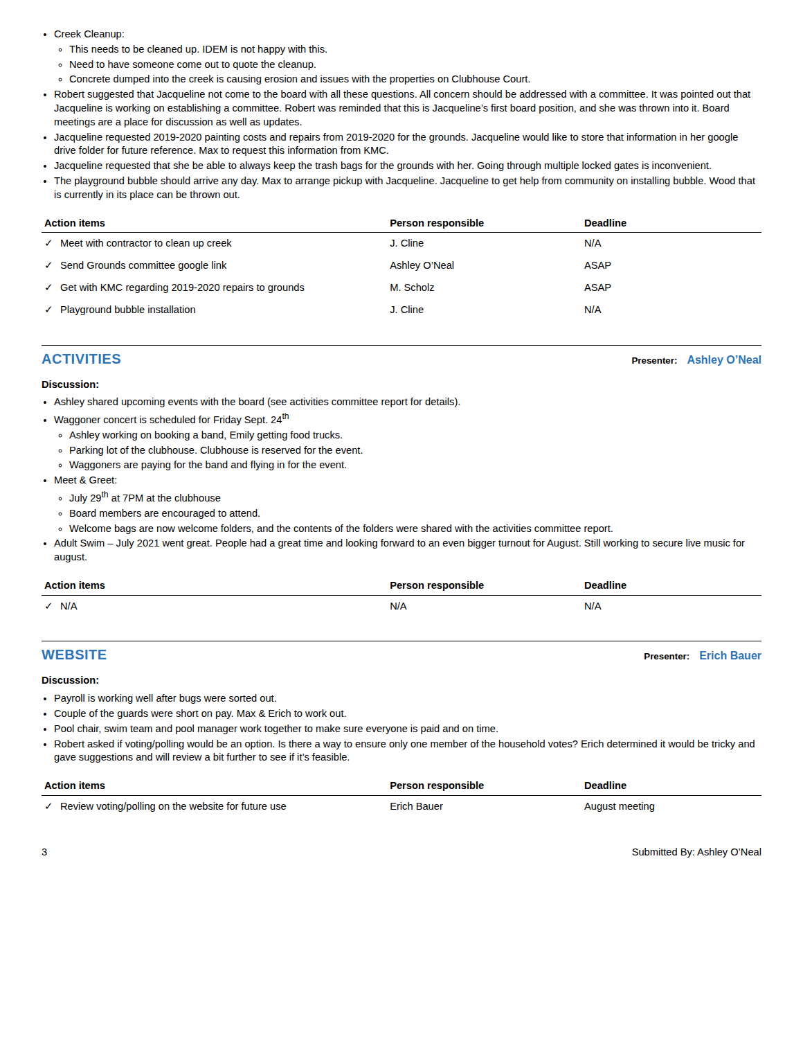Creek Cleanup:
This needs to be cleaned up. IDEM is not happy with this.
Need to have someone come out to quote the cleanup.
Concrete dumped into the creek is causing erosion and issues with the properties on Clubhouse Court.
Robert suggested that Jacqueline not come to the board with all these questions. All concern should be addressed with a committee. It was pointed out that Jacqueline is working on establishing a committee. Robert was reminded that this is Jacqueline’s first board position, and she was thrown into it. Board meetings are a place for discussion as well as updates.
Jacqueline requested 2019-2020 painting costs and repairs from 2019-2020 for the grounds. Jacqueline would like to store that information in her google drive folder for future reference. Max to request this information from KMC.
Jacqueline requested that she be able to always keep the trash bags for the grounds with her. Going through multiple locked gates is inconvenient.
The playground bubble should arrive any day. Max to arrange pickup with Jacqueline. Jacqueline to get help from community on installing bubble. Wood that is currently in its place can be thrown out.
| Action items | Person responsible | Deadline |
| --- | --- | --- |
| Meet with contractor to clean up creek | J. Cline | N/A |
| Send Grounds committee google link | Ashley O’Neal | ASAP |
| Get with KMC regarding 2019-2020 repairs to grounds | M. Scholz | ASAP |
| Playground bubble installation | J. Cline | N/A |
ACTIVITIES
Presenter: Ashley O’Neal
Discussion:
Ashley shared upcoming events with the board (see activities committee report for details).
Waggoner concert is scheduled for Friday Sept. 24th
Ashley working on booking a band, Emily getting food trucks.
Parking lot of the clubhouse. Clubhouse is reserved for the event.
Waggoners are paying for the band and flying in for the event.
Meet & Greet:
July 29th at 7PM at the clubhouse
Board members are encouraged to attend.
Welcome bags are now welcome folders, and the contents of the folders were shared with the activities committee report.
Adult Swim – July 2021 went great. People had a great time and looking forward to an even bigger turnout for August. Still working to secure live music for august.
| Action items | Person responsible | Deadline |
| --- | --- | --- |
| N/A | N/A | N/A |
WEBSITE
Presenter: Erich Bauer
Discussion:
Payroll is working well after bugs were sorted out.
Couple of the guards were short on pay. Max & Erich to work out.
Pool chair, swim team and pool manager work together to make sure everyone is paid and on time.
Robert asked if voting/polling would be an option. Is there a way to ensure only one member of the household votes? Erich determined it would be tricky and gave suggestions and will review a bit further to see if it’s feasible.
| Action items | Person responsible | Deadline |
| --- | --- | --- |
| Review voting/polling on the website for future use | Erich Bauer | August meeting |
3
Submitted By: Ashley O’Neal